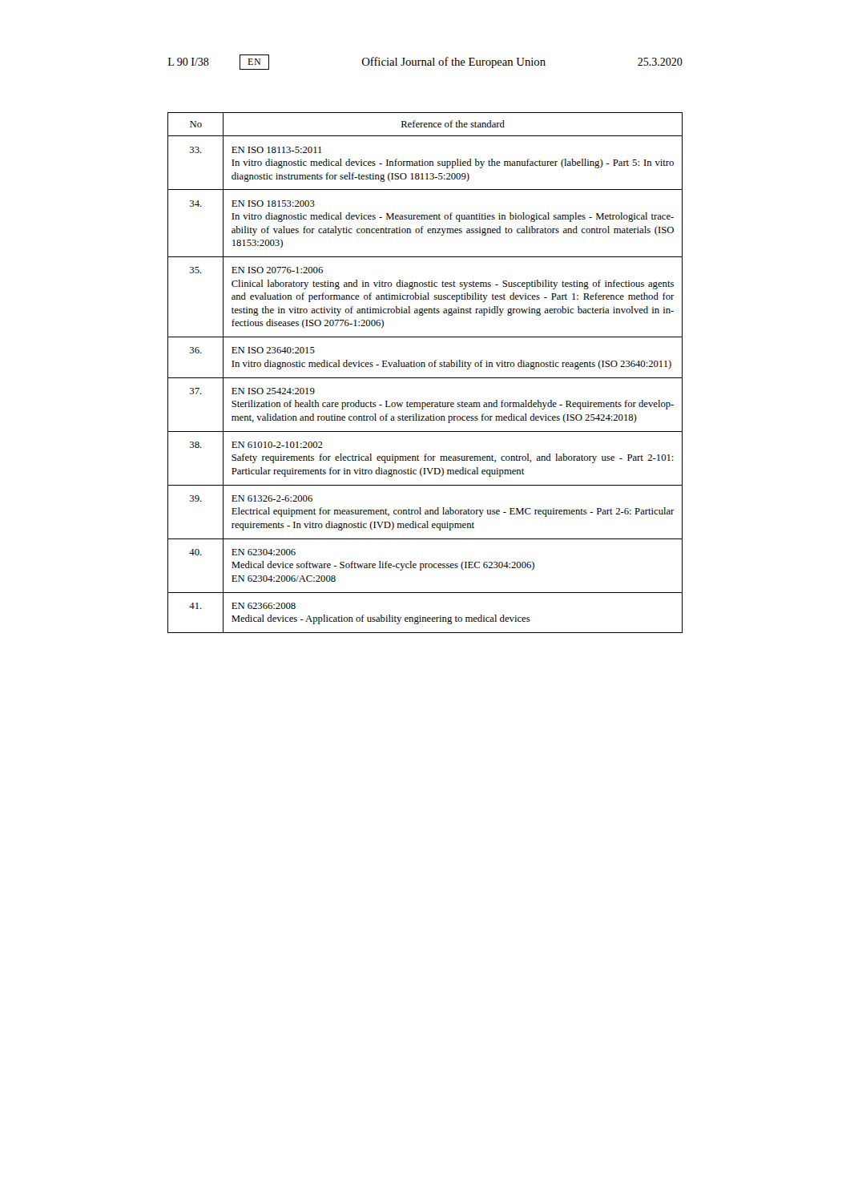L 90 I/38 EN
Official Journal of the European Union
25.3.2020
| No | Reference of the standard |
| --- | --- |
| 33. | EN ISO 18113-5:2011 In vitro diagnostic medical devices - Information supplied by the manufacturer (labelling) - Part 5: In vitro diagnostic instruments for self-testing (ISO 18113-5:2009) |
| 34. | EN ISO 18153:2003 In vitro diagnostic medical devices - Measurement of quantities in biological samples - Metrological traceability of values for catalytic concentration of enzymes assigned to calibrators and control materials (ISO 18153:2003) |
| 35. | EN ISO 20776-1:2006 Clinical laboratory testing and in vitro diagnostic test systems - Susceptibility testing of infectious agents and evaluation of performance of antimicrobial susceptibility test devices - Part 1: Reference method for testing the in vitro activity of antimicrobial agents against rapidly growing aerobic bacteria involved in infectious diseases (ISO 20776-1:2006) |
| 36. | EN ISO 23640:2015 In vitro diagnostic medical devices - Evaluation of stability of in vitro diagnostic reagents (ISO 23640:2011) |
| 37. | EN ISO 25424:2019 Sterilization of health care products - Low temperature steam and formaldehyde - Requirements for development, validation and routine control of a sterilization process for medical devices (ISO 25424:2018) |
| 38. | EN 61010-2-101:2002 Safety requirements for electrical equipment for measurement, control, and laboratory use - Part 2-101: Particular requirements for in vitro diagnostic (IVD) medical equipment |
| 39. | EN 61326-2-6:2006 Electrical equipment for measurement, control and laboratory use - EMC requirements - Part 2-6: Particular requirements - In vitro diagnostic (IVD) medical equipment |
| 40. | EN 62304:2006 Medical device software - Software life-cycle processes (IEC 62304:2006) EN 62304:2006/AC:2008 |
| 41. | EN 62366:2008 Medical devices - Application of usability engineering to medical devices |